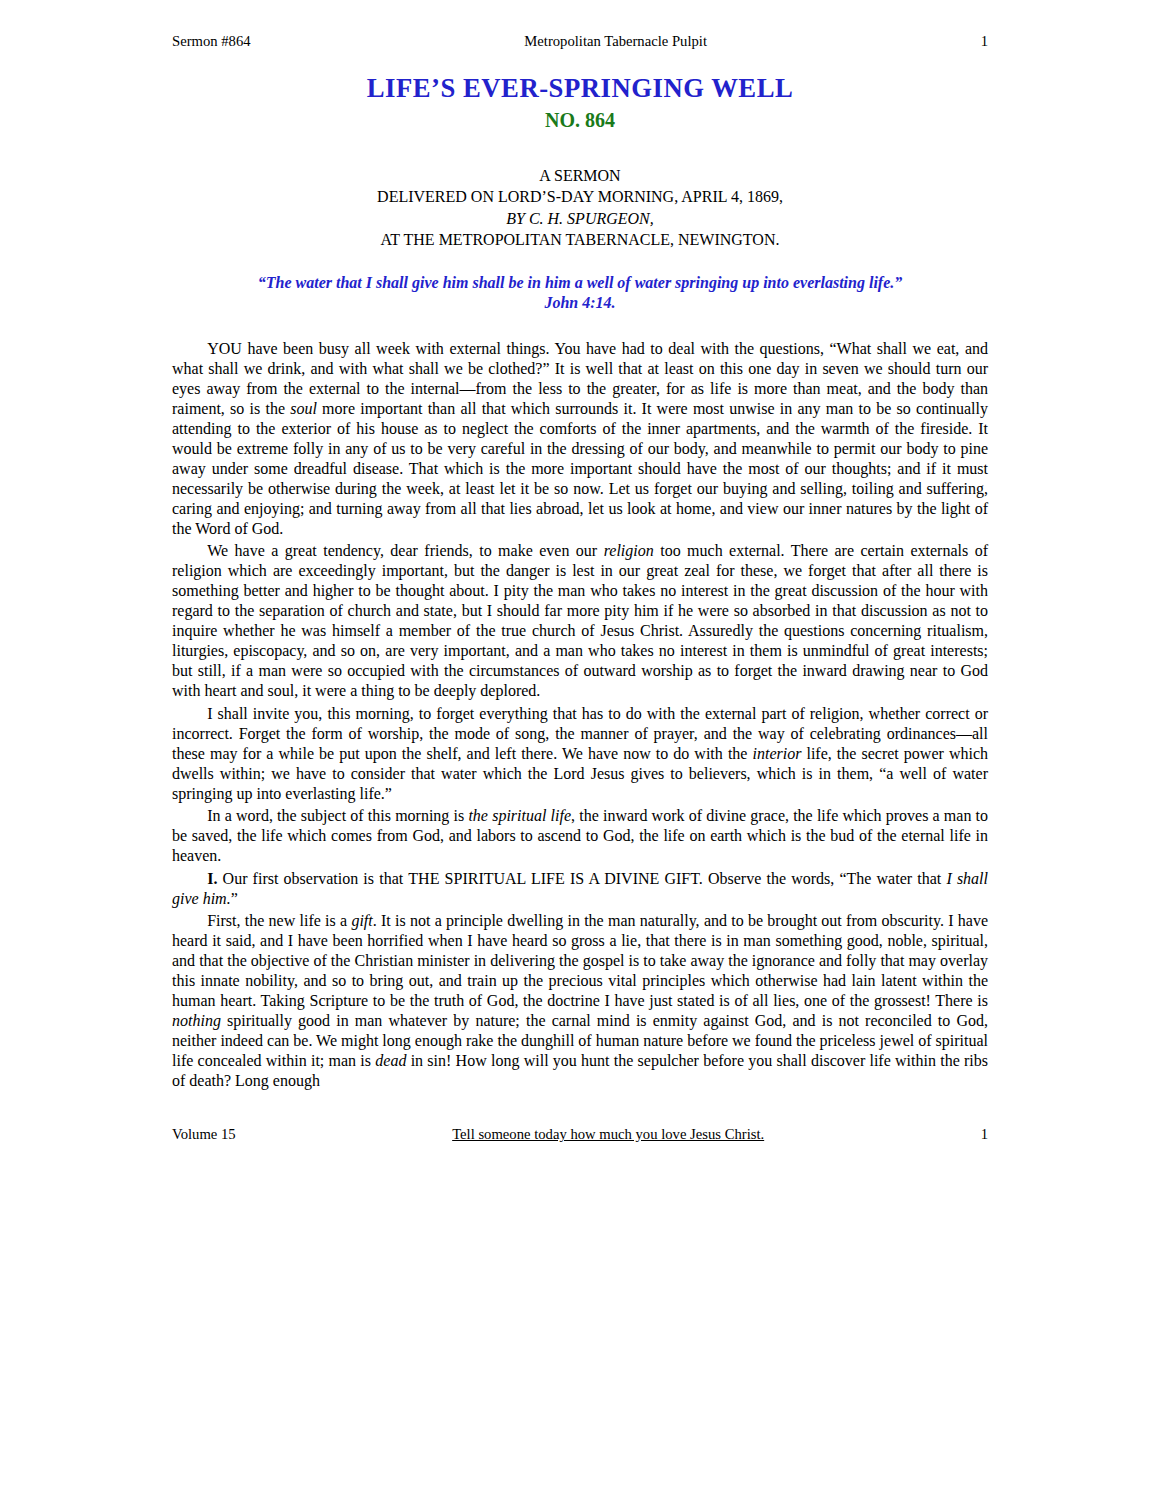Sermon #864 Metropolitan Tabernacle Pulpit 1
LIFE’S EVER-SPRINGING WELL
NO. 864
A SERMON
DELIVERED ON LORD’S-DAY MORNING, APRIL 4, 1869,
BY C. H. SPURGEON,
AT THE METROPOLITAN TABERNACLE, NEWINGTON.
“The water that I shall give him shall be in him a well of water springing up into everlasting life.” John 4:14.
YOU have been busy all week with external things. You have had to deal with the questions, “What shall we eat, and what shall we drink, and with what shall we be clothed?” It is well that at least on this one day in seven we should turn our eyes away from the external to the internal—from the less to the greater, for as life is more than meat, and the body than raiment, so is the soul more important than all that which surrounds it. It were most unwise in any man to be so continually attending to the exterior of his house as to neglect the comforts of the inner apartments, and the warmth of the fireside. It would be extreme folly in any of us to be very careful in the dressing of our body, and meanwhile to permit our body to pine away under some dreadful disease. That which is the more important should have the most of our thoughts; and if it must necessarily be otherwise during the week, at least let it be so now. Let us forget our buying and selling, toiling and suffering, caring and enjoying; and turning away from all that lies abroad, let us look at home, and view our inner natures by the light of the Word of God.
We have a great tendency, dear friends, to make even our religion too much external. There are certain externals of religion which are exceedingly important, but the danger is lest in our great zeal for these, we forget that after all there is something better and higher to be thought about. I pity the man who takes no interest in the great discussion of the hour with regard to the separation of church and state, but I should far more pity him if he were so absorbed in that discussion as not to inquire whether he was himself a member of the true church of Jesus Christ. Assuredly the questions concerning ritualism, liturgies, episcopacy, and so on, are very important, and a man who takes no interest in them is unmindful of great interests; but still, if a man were so occupied with the circumstances of outward worship as to forget the inward drawing near to God with heart and soul, it were a thing to be deeply deplored.
I shall invite you, this morning, to forget everything that has to do with the external part of religion, whether correct or incorrect. Forget the form of worship, the mode of song, the manner of prayer, and the way of celebrating ordinances—all these may for a while be put upon the shelf, and left there. We have now to do with the interior life, the secret power which dwells within; we have to consider that water which the Lord Jesus gives to believers, which is in them, “a well of water springing up into everlasting life.”
In a word, the subject of this morning is the spiritual life, the inward work of divine grace, the life which proves a man to be saved, the life which comes from God, and labors to ascend to God, the life on earth which is the bud of the eternal life in heaven.
I. Our first observation is that THE SPIRITUAL LIFE IS A DIVINE GIFT. Observe the words, “The water that I shall give him.”
First, the new life is a gift. It is not a principle dwelling in the man naturally, and to be brought out from obscurity. I have heard it said, and I have been horrified when I have heard so gross a lie, that there is in man something good, noble, spiritual, and that the objective of the Christian minister in delivering the gospel is to take away the ignorance and folly that may overlay this innate nobility, and so to bring out, and train up the precious vital principles which otherwise had lain latent within the human heart. Taking Scripture to be the truth of God, the doctrine I have just stated is of all lies, one of the grossest! There is nothing spiritually good in man whatever by nature; the carnal mind is enmity against God, and is not reconciled to God, neither indeed can be. We might long enough rake the dunghill of human nature before we found the priceless jewel of spiritual life concealed within it; man is dead in sin! How long will you hunt the sepulcher before you shall discover life within the ribs of death? Long enough
Volume 15 Tell someone today how much you love Jesus Christ. 1